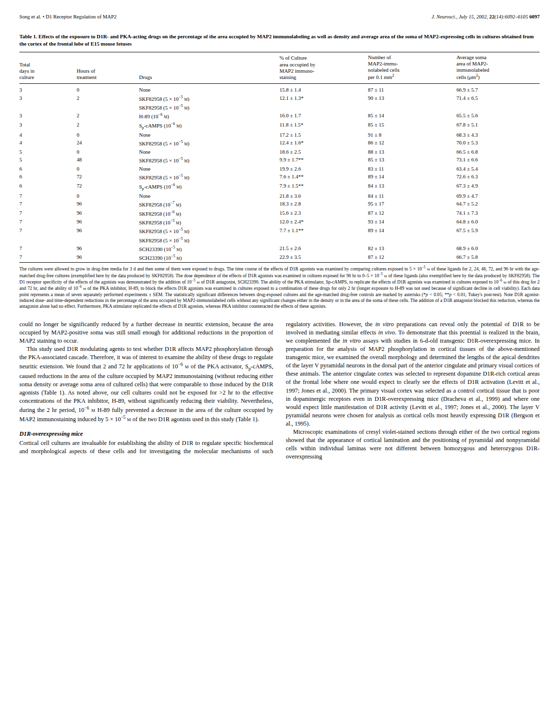Song et al. • D1 Receptor Regulation of MAP2
J. Neurosci., July 15, 2002, 22(14):6092–6105 6097
Table 1. Effects of the exposure to D1R- and PKA-acting drugs on the percentage of the area occupied by MAP2 immunolabeling as well as density and average area of the soma of MAP2-expressing cells in cultures obtained from the cortex of the frontal lobe of E15 mouse fetuses
| Total days in culture | Hours of treatment | Drugs | % of Culture area occupied by MAP2 immuno- staining | Number of MAP2-immu- nolabeled cells per 0.1 mm 2 | Average soma area of MAP2- immunolabeled cells ( μ m 2 ) |
| --- | --- | --- | --- | --- | --- |
| 3 | 0 | None | 15.8 ± 1.4 | 87 ± 11 | 66.9 ± 5.7 |
| 3 | 2 | SKF82958 (5 × 10 −5 m ) | 12.1 ± 1.3* | 90 ± 13 | 71.4 ± 6.5 |
| | | SKF82958 (5 × 10 −5 m ) | | | |
| 3 | 2 | H-89 (10 −6 m ) | 16.0 ± 1.7 | 85 ± 14 | 65.5 ± 5.6 |
| 3 | 2 | S p -cAMPS (10 −6 m ) | 11.8 ± 1.5* | 85 ± 15 | 67.8 ± 5.1 |
| 4 | 0 | None | 17.2 ± 1.5 | 91 ± 8 | 68.3 ± 4.3 |
| 4 | 24 | SKF82958 (5 × 10 −5 m ) | 12.4 ± 1.6* | 86 ± 12 | 70.0 ± 5.3 |
| 5 | 0 | None | 18.6 ± 2.5 | 88 ± 13 | 66.5 ± 6.8 |
| 5 | 48 | SKF82958 (5 × 10 −5 m ) | 9.9 ± 1.7** | 85 ± 13 | 73.1 ± 6.6 |
| 6 | 0 | None | 19.9 ± 2.6 | 83 ± 11 | 63.4 ± 5.4 |
| 6 | 72 | SKF82958 (5 × 10 −5 m ) | 7.6 ± 1.4** | 89 ± 14 | 72.6 ± 6.3 |
| 6 | 72 | S p -cAMPS (10 −6 m ) | 7.9 ± 1.5** | 84 ± 13 | 67.3 ± 4.9 |
| 7 | 0 | None | 21.8 ± 3.6 | 84 ± 11 | 69.9 ± 4.7 |
| 7 | 96 | SKF82958 (10 −7 m ) | 18.3 ± 2.8 | 95 ± 17 | 64.7 ± 5.2 |
| 7 | 96 | SKF82958 (10 −6 m ) | 15.6 ± 2.3 | 87 ± 12 | 74.1 ± 7.3 |
| 7 | 96 | SKF82958 (10 −5 m ) | 12.0 ± 2.4* | 93 ± 14 | 64.8 ± 6.0 |
| 7 | 96 | SKF82958 (5 × 10 −5 m ) | 7.7 ± 1.1** | 89 ± 14 | 67.5 ± 5.9 |
| | | SKF82958 (5 × 10 −5 m ) | | | |
| 7 | 96 | SCH23390 (10 −5 m ) | 21.5 ± 2.6 | 82 ± 13 | 68.9 ± 6.0 |
| 7 | 96 | SCH23390 (10 −5 m ) | 22.9 ± 3.5 | 87 ± 12 | 66.7 ± 5.8 |
The cultures were allowed to grow in drug-free media for 3 d and then some of them were exposed to drugs. The time course of the effects of D1R agonists was examined by comparing cultures exposed to 5 × 10−5 m of these ligands for 2, 24, 48, 72, and 96 hr with the age-matched drug-free cultures (exemplified here by the data produced by SKF82958). The dose dependence of the effects of D1R agonists was examined in cultures exposed for 96 hr to 0–5 × 10−5 m of these ligands (also exemplified here by the data produced by SKF82958). The D1 receptor specificity of the effects of the agonists was demonstrated by the addition of 10−5 m of D1R antagonist, SCH23390. The ability of the PKA stimulator, Sp-cAMPS, to replicate the effects of D1R agonists was examined in cultures exposed to 10−6 m of this drug for 2 and 72 hr, and the ability of 10−6 m of the PKA inhibitor, H-89, to block the effects D1R agonists was examined in cultures exposed to a combination of these drugs for only 2 hr (longer exposure to H-89 was not used because of significant decline in cell viability). Each data point represents a mean of seven separately performed experiments ± SEM. The statistically significant differences between drug-exposed cultures and the age-matched drug-free controls are marked by asterisks (*p < 0.05; **p < 0.01; Tukey's post-test). Note D1R agonist-induced dose- and time-dependent reductions in the percentage of the area occupied by MAP2-immunolabeled cells without any significant changes either in the density or in the area of the soma of these cells. The addition of a D1R antagonist blocked this reduction, whereas the antagonist alone had no effect. Furthermore, PKA stimulator replicated the effects of D1R agonists, whereas PKA inhibitor counteracted the effects of these agonists.
could no longer be significantly reduced by a further decrease in neuritic extension, because the area occupied by MAP2-positive soma was still small enough for additional reductions in the proportion of MAP2 staining to occur.
This study used D1R modulating agents to test whether D1R affects MAP2 phosphorylation through the PKA-associated cascade. Therefore, it was of interest to examine the ability of these drugs to regulate neuritic extension. We found that 2 and 72 hr applications of 10−6 m of the PKA activator, Sp-cAMPS, caused reductions in the area of the culture occupied by MAP2 immunostaining (without reducing either soma density or average soma area of cultured cells) that were comparable to those induced by the D1R agonists (Table 1). As noted above, our cell cultures could not be exposed for >2 hr to the effective concentrations of the PKA inhibitor, H-89, without significantly reducing their viability. Nevertheless, during the 2 hr period, 10−6 m H-89 fully prevented a decrease in the area of the culture occupied by MAP2 immunostaining induced by 5 × 10−5 m of the two D1R agonists used in this study (Table 1).
D1R-overexpressing mice
Cortical cell cultures are invaluable for establishing the ability of D1R to regulate specific biochemical and morphological aspects of these cells and for investigating the molecular mechanisms of such regulatory activities. However, the in vitro preparations can reveal only the potential of D1R to be involved in mediating similar effects in vivo. To demonstrate that this potential is realized in the brain, we complemented the in vitro assays with studies in 6-d-old transgenic D1R-overexpressing mice. In preparation for the analysis of MAP2 phosphorylation in cortical tissues of the above-mentioned transgenic mice, we examined the overall morphology and determined the lengths of the apical dendrites of the layer V pyramidal neurons in the dorsal part of the anterior cingulate and primary visual cortices of these animals. The anterior cingulate cortex was selected to represent dopamine D1R-rich cortical areas of the frontal lobe where one would expect to clearly see the effects of D1R activation (Levitt et al., 1997; Jones et al., 2000). The primary visual cortex was selected as a control cortical tissue that is poor in dopaminergic receptors even in D1R-overexpressing mice (Dracheva et al., 1999) and where one would expect little manifestation of D1R activity (Levitt et al., 1997; Jones et al., 2000). The layer V pyramidal neurons were chosen for analysis as cortical cells most heavily expressing D1R (Bergson et al., 1995).
Microscopic examinations of cresyl violet-stained sections through either of the two cortical regions showed that the appearance of cortical lamination and the positioning of pyramidal and nonpyramidal cells within individual laminas were not different between homozygous and heterozygous D1R-overexpressing